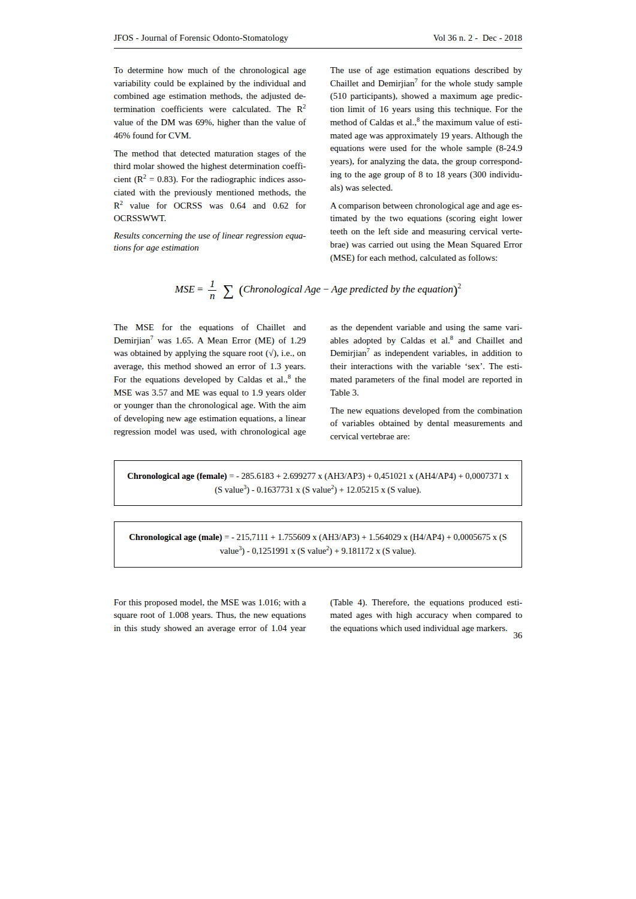JFOS - Journal of Forensic Odonto-Stomatology
Vol 36 n. 2 - Dec - 2018
To determine how much of the chronological age variability could be explained by the individual and combined age estimation methods, the adjusted determination coefficients were calculated. The R2 value of the DM was 69%, higher than the value of 46% found for CVM.
The method that detected maturation stages of the third molar showed the highest determination coefficient (R2 = 0.83). For the radiographic indices associated with the previously mentioned methods, the R2 value for OCRSS was 0.64 and 0.62 for OCRSSWWT.
Results concerning the use of linear regression equations for age estimation
The use of age estimation equations described by Chaillet and Demirjian7 for the whole study sample (510 participants), showed a maximum age prediction limit of 16 years using this technique. For the method of Caldas et al.,8 the maximum value of estimated age was approximately 19 years. Although the equations were used for the whole sample (8-24.9 years), for analyzing the data, the group corresponding to the age group of 8 to 18 years (300 individuals) was selected.
A comparison between chronological age and age estimated by the two equations (scoring eight lower teeth on the left side and measuring cervical vertebrae) was carried out using the Mean Squared Error (MSE) for each method, calculated as follows:
MSE = 1 n ∑ (Chronological Age − Age predicted by the equation)2
The MSE for the equations of Chaillet and Demirjian7 was 1.65. A Mean Error (ME) of 1.29 was obtained by applying the square root (√), i.e., on average, this method showed an error of 1.3 years. For the equations developed by Caldas et al.,8 the MSE was 3.57 and ME was equal to 1.9 years older or younger than the chronological age. With the aim of developing new age estimation equations, a linear regression model was used, with chronological age as the dependent variable and using the same variables adopted by Caldas et al.8 and Chaillet and Demirjian7 as independent variables, in addition to their interactions with the variable ‘sex’. The estimated parameters of the final model are reported in Table 3.
The new equations developed from the combination of variables obtained by dental measurements and cervical vertebrae are:
Chronological age (female) = - 285.6183 + 2.699277 x (AH3/AP3) + 0,451021 x (AH4/AP4) + 0,0007371 x (S value3) - 0.1637731 x (S value2) + 12.05215 x (S value).
Chronological age (male) = - 215,7111 + 1.755609 x (AH3/AP3) + 1.564029 x (H4/AP4) + 0,0005675 x (S value3) - 0,1251991 x (S value2) + 9.181172 x (S value).
For this proposed model, the MSE was 1.016; with a square root of 1.008 years. Thus, the new equations in this study showed an average error of 1.04 year (Table 4). Therefore, the equations produced estimated ages with high accuracy when compared to the equations which used individual age markers.
36